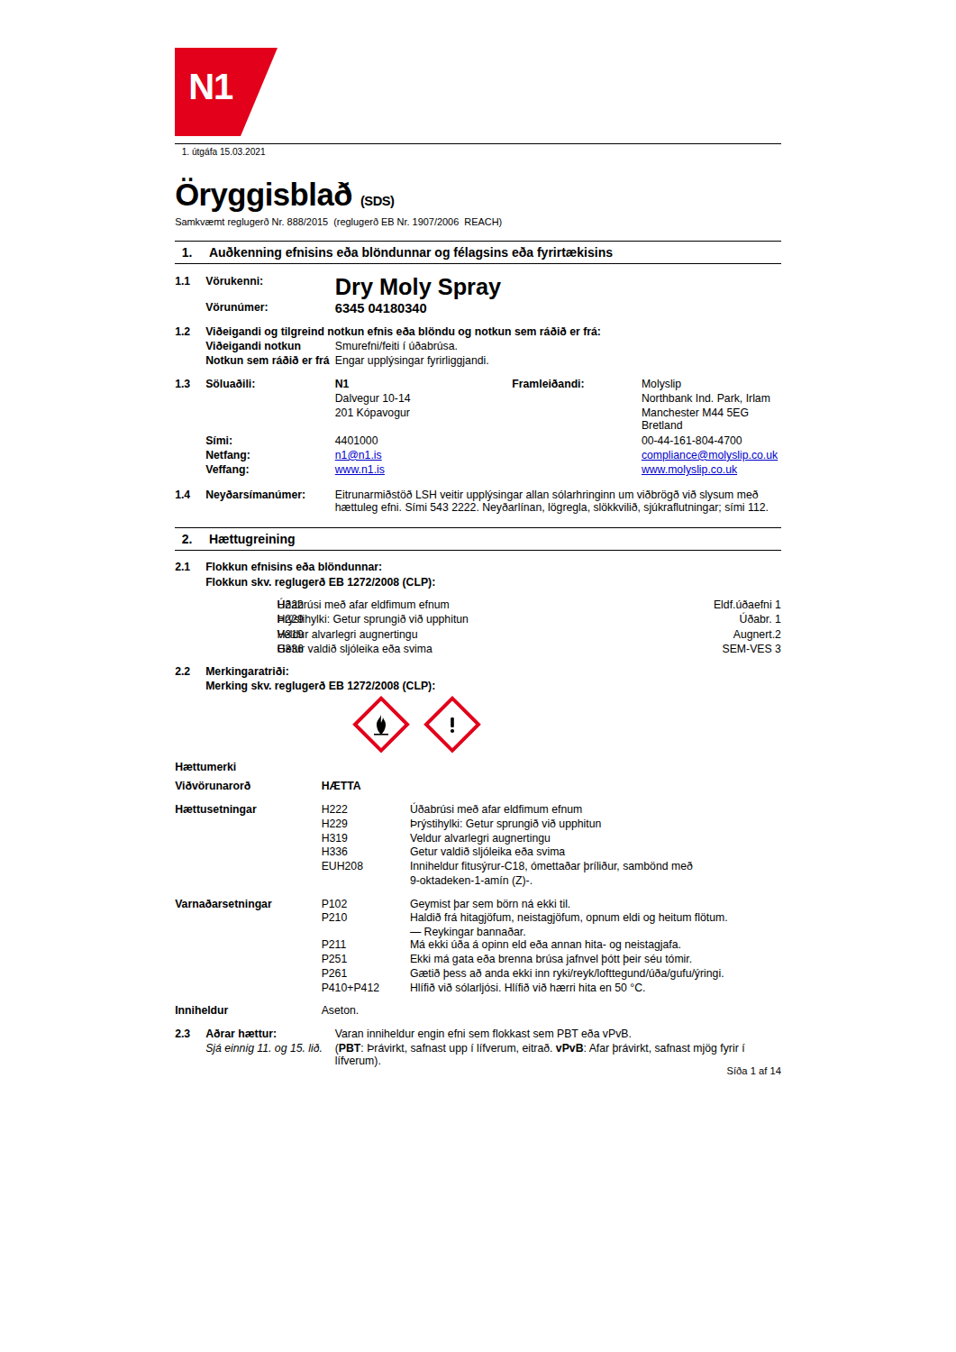N1
1. útgáfa 15.03.2021
Öryggisblað (SDS)
Samkvæmt reglugerð Nr. 888/2015 (reglugerð EB Nr. 1907/2006 REACH)
1. Auðkenning efnisins eða blöndunnar og félagsins eða fyrirtækisins
1.1
Vörukenni:
Dry Moly Spray
Vörunúmer:
6345 04180340
1.2
Viðeigandi og tilgreind notkun efnis eða blöndu og notkun sem ráðið er frá:
Viðeigandi notkun
Smurefni/feiti í úðabrúsa.
Notkun sem ráðið er frá
Engar upplýsingar fyrirliggjandi.
| 1.3 | Söluaðili: | N1 | Framleiðandi: | Molyslip |
| | | Dalvegur 10-14 | | Northbank Ind. Park, Irlam |
| | | 201 Kópavogur | | Manchester M44 5EG Bretland |
| | Sími: | 4401000 | | 00-44-161-804-4700 |
| | Netfang: | n1@n1.is | | compliance@molyslip.co.uk |
| | Veffang: | www.n1.is | | www.molyslip.co.uk |
1.4
Neyðarsímanúmer:
Eitrunarmiðstöð LSH veitir upplýsingar allan sólarhringinn um viðbrögð við slysum með hættuleg efni. Sími 543 2222. Neyðarlínan, lögregla, slökkvilið, sjúkraflutningar; sími 112.
2. Hættugreining
2.1
Flokkun efnisins eða blöndunnar:
Flokkun skv. reglugerð EB 1272/2008 (CLP):
H222
Úðabrúsi með afar eldfimum efnum
Eldf.úðaefni 1
H229
Þrýstihylki: Getur sprungið við upphitun
Úðabr. 1
H319
Veldur alvarlegri augnertingu
Augnert.2
H336
Getur valdið sljóleika eða svima
SEM-VES 3
2.2
Merkingaratriði:
Merking skv. reglugerð EB 1272/2008 (CLP):
Hættumerki
Viðvörunarorð
HÆTTA
Hættusetningar
H222
Úðabrúsi með afar eldfimum efnum
H229
Þrýstihylki: Getur sprungið við upphitun
H319
Veldur alvarlegri augnertingu
H336
Getur valdið sljóleika eða svima
EUH208
Inniheldur fitusýrur-C18, ómettaðar þríliður, sambönd með
9-oktadeken-1-amín (Z)-.
Varnaðarsetningar
P102
Geymist þar sem börn ná ekki til.
P210
Haldið frá hitagjöfum, neistagjöfum, opnum eldi og heitum flötum.
— Reykingar bannaðar.
P211
Má ekki úða á opinn eld eða annan hita- og neistagjafa.
P251
Ekki má gata eða brenna brúsa jafnvel þótt þeir séu tómir.
P261
Gætið þess að anda ekki inn ryki/reyk/lofttegund/úða/gufu/ýringi.
P410+P412
Hlífið við sólarljósi. Hlífið við hærri hita en 50 °C.
Inniheldur
Aseton.
2.3
Aðrar hættur:
Varan inniheldur engin efni sem flokkast sem PBT eða vPvB.
Sjá einnig 11. og 15. lið.
(PBT: Þrávirkt, safnast upp í lífverum, eitrað. vPvB: Afar þrávirkt, safnast mjög fyrir í lífverum).
Síða 1 af 14